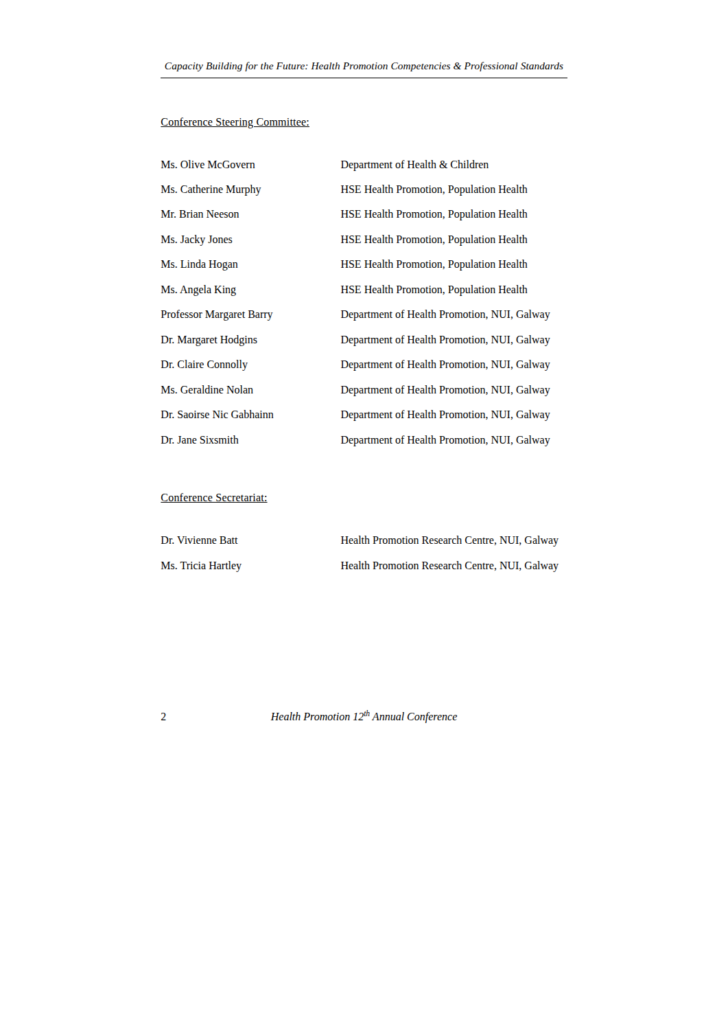Capacity Building for the Future: Health Promotion Competencies & Professional Standards
Conference Steering Committee:
| Ms. Olive McGovern | Department of Health & Children |
| Ms. Catherine Murphy | HSE Health Promotion, Population Health |
| Mr. Brian Neeson | HSE Health Promotion, Population Health |
| Ms. Jacky Jones | HSE Health Promotion, Population Health |
| Ms. Linda Hogan | HSE Health Promotion, Population Health |
| Ms. Angela King | HSE Health Promotion, Population Health |
| Professor Margaret Barry | Department of Health Promotion, NUI, Galway |
| Dr. Margaret Hodgins | Department of Health Promotion, NUI, Galway |
| Dr. Claire Connolly | Department of Health Promotion, NUI, Galway |
| Ms. Geraldine Nolan | Department of Health Promotion, NUI, Galway |
| Dr. Saoirse Nic Gabhainn | Department of Health Promotion, NUI, Galway |
| Dr. Jane Sixsmith | Department of Health Promotion, NUI, Galway |
Conference Secretariat:
| Dr. Vivienne Batt | Health Promotion Research Centre, NUI, Galway |
| Ms. Tricia Hartley | Health Promotion Research Centre, NUI, Galway |
2
Health Promotion 12th Annual Conference